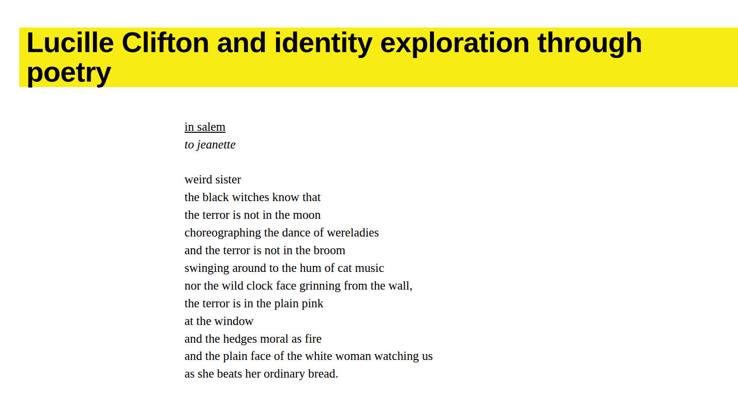Lucille Clifton and identity exploration through poetry
in salem
to jeanette
weird sister
the black witches know that
the terror is not in the moon
choreographing the dance of wereladies
and the terror is not in the broom
swinging around to the hum of cat music
nor the wild clock face grinning from the wall,
the terror is in the plain pink
at the window
and the hedges moral as fire
and the plain face of the white woman watching us
as she beats her ordinary bread.